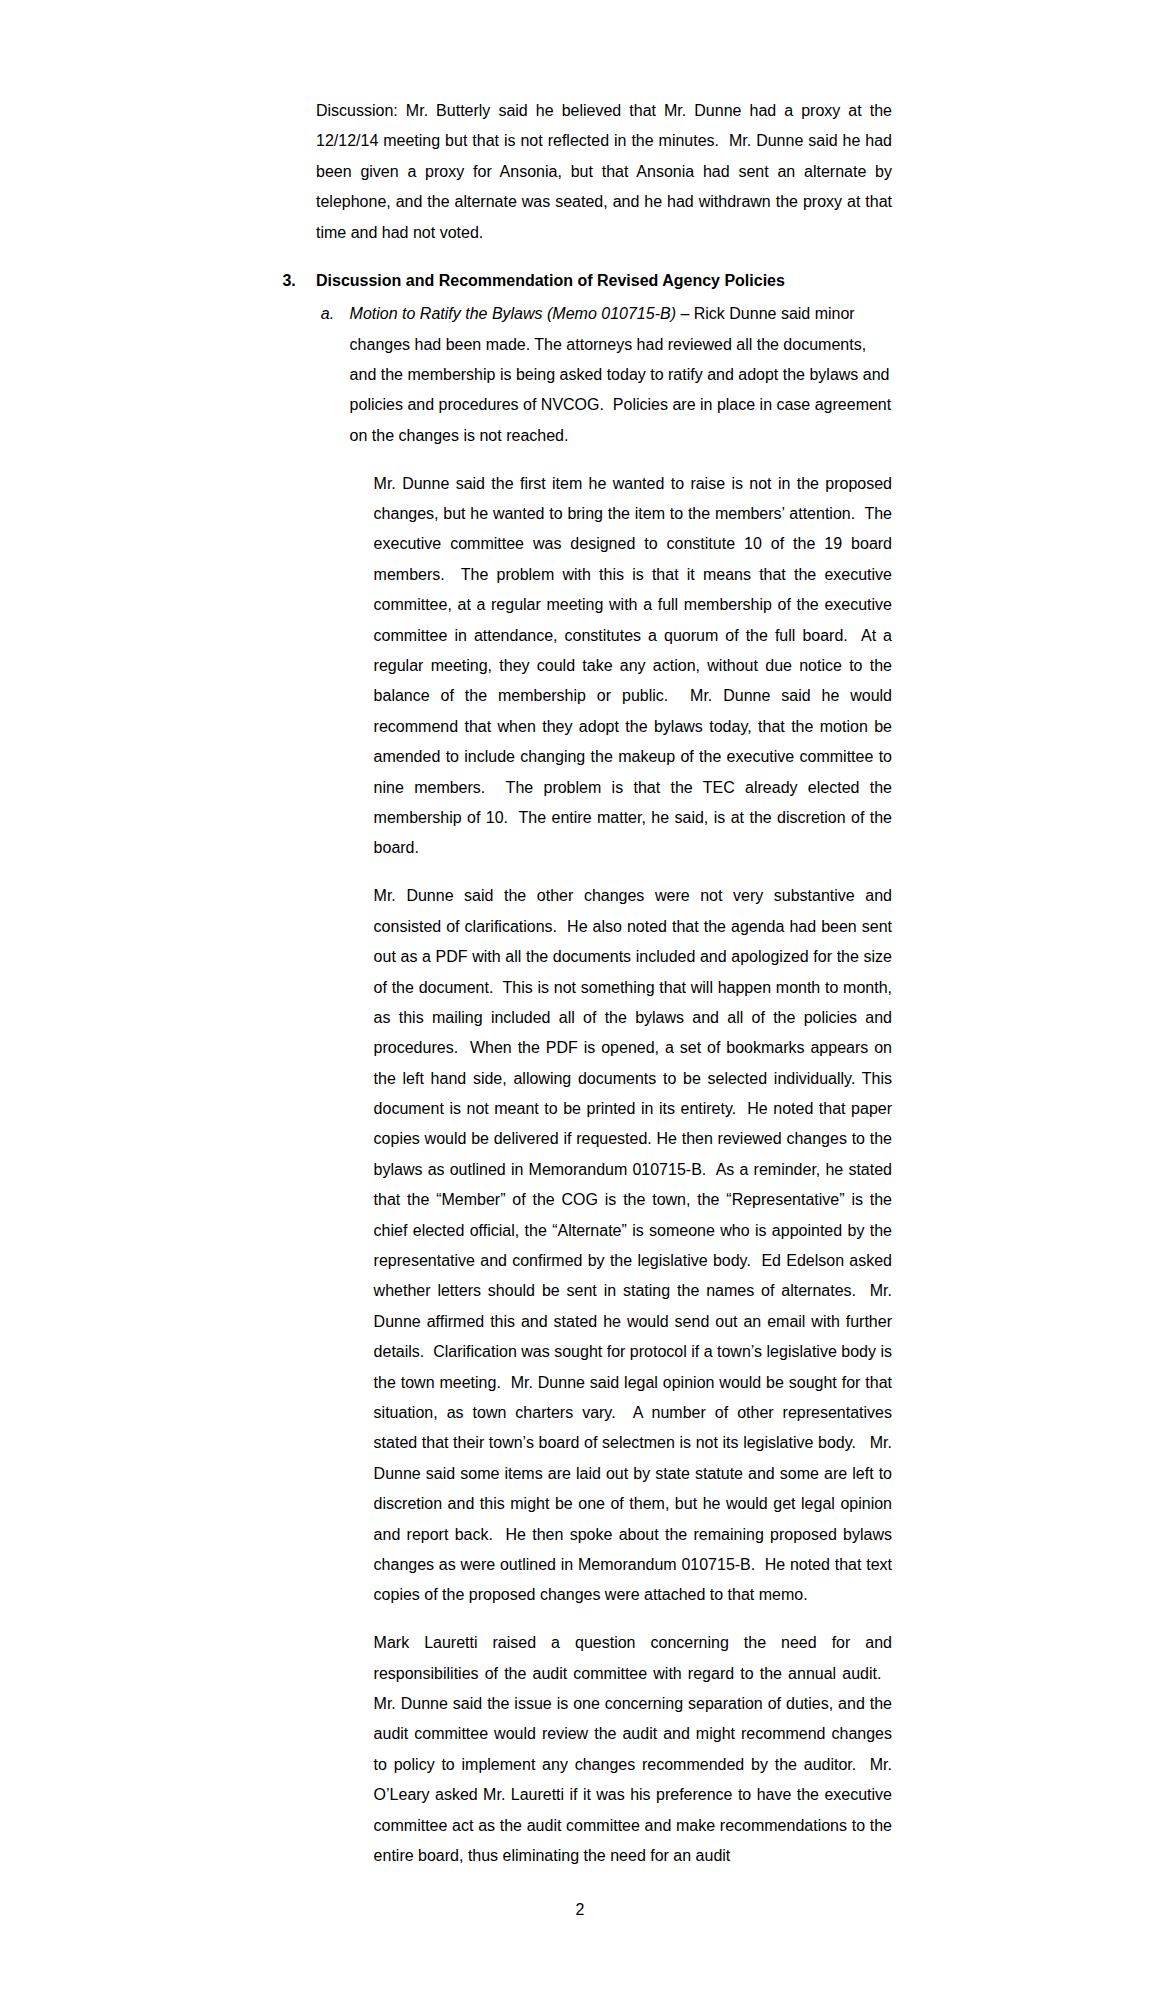Discussion: Mr. Butterly said he believed that Mr. Dunne had a proxy at the 12/12/14 meeting but that is not reflected in the minutes. Mr. Dunne said he had been given a proxy for Ansonia, but that Ansonia had sent an alternate by telephone, and the alternate was seated, and he had withdrawn the proxy at that time and had not voted.
3. Discussion and Recommendation of Revised Agency Policies
a. Motion to Ratify the Bylaws (Memo 010715-B) – Rick Dunne said minor changes had been made. The attorneys had reviewed all the documents, and the membership is being asked today to ratify and adopt the bylaws and policies and procedures of NVCOG. Policies are in place in case agreement on the changes is not reached.
Mr. Dunne said the first item he wanted to raise is not in the proposed changes, but he wanted to bring the item to the members’ attention. The executive committee was designed to constitute 10 of the 19 board members. The problem with this is that it means that the executive committee, at a regular meeting with a full membership of the executive committee in attendance, constitutes a quorum of the full board. At a regular meeting, they could take any action, without due notice to the balance of the membership or public. Mr. Dunne said he would recommend that when they adopt the bylaws today, that the motion be amended to include changing the makeup of the executive committee to nine members. The problem is that the TEC already elected the membership of 10. The entire matter, he said, is at the discretion of the board.
Mr. Dunne said the other changes were not very substantive and consisted of clarifications. He also noted that the agenda had been sent out as a PDF with all the documents included and apologized for the size of the document. This is not something that will happen month to month, as this mailing included all of the bylaws and all of the policies and procedures. When the PDF is opened, a set of bookmarks appears on the left hand side, allowing documents to be selected individually. This document is not meant to be printed in its entirety. He noted that paper copies would be delivered if requested. He then reviewed changes to the bylaws as outlined in Memorandum 010715-B. As a reminder, he stated that the “Member” of the COG is the town, the “Representative” is the chief elected official, the “Alternate” is someone who is appointed by the representative and confirmed by the legislative body. Ed Edelson asked whether letters should be sent in stating the names of alternates. Mr. Dunne affirmed this and stated he would send out an email with further details. Clarification was sought for protocol if a town’s legislative body is the town meeting. Mr. Dunne said legal opinion would be sought for that situation, as town charters vary. A number of other representatives stated that their town’s board of selectmen is not its legislative body. Mr. Dunne said some items are laid out by state statute and some are left to discretion and this might be one of them, but he would get legal opinion and report back. He then spoke about the remaining proposed bylaws changes as were outlined in Memorandum 010715-B. He noted that text copies of the proposed changes were attached to that memo.
Mark Lauretti raised a question concerning the need for and responsibilities of the audit committee with regard to the annual audit. Mr. Dunne said the issue is one concerning separation of duties, and the audit committee would review the audit and might recommend changes to policy to implement any changes recommended by the auditor. Mr. O’Leary asked Mr. Lauretti if it was his preference to have the executive committee act as the audit committee and make recommendations to the entire board, thus eliminating the need for an audit
2